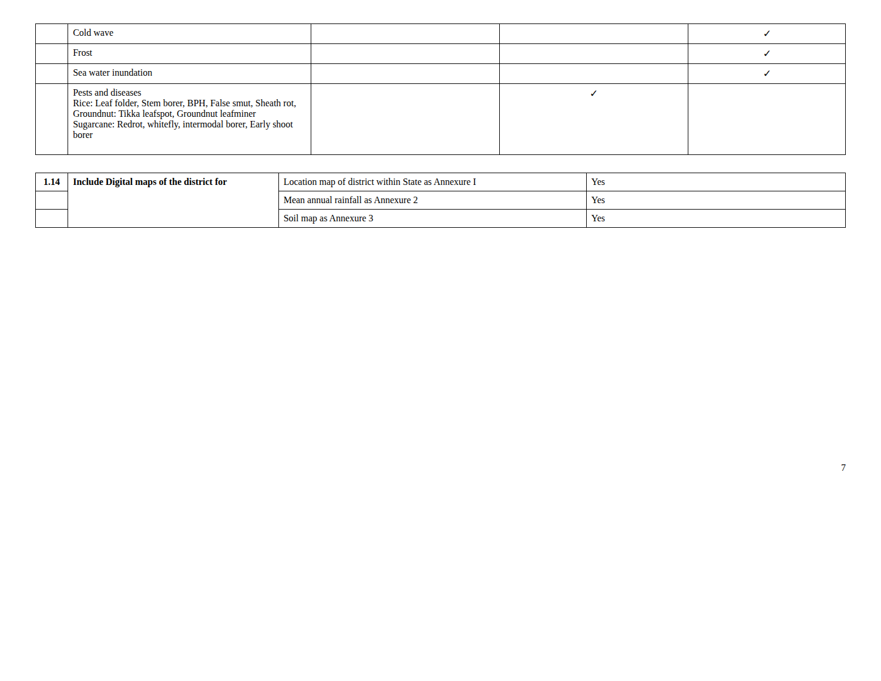| | Cold wave | | | ✓ |
| | Frost | | | ✓ |
| | Sea water inundation | | | ✓ |
| | Pests and diseases Rice: Leaf folder, Stem borer, BPH, False smut, Sheath rot, Groundnut: Tikka leafspot, Groundnut leafminer Sugarcane: Redrot, whitefly, intermodal borer, Early shoot borer | | ✓ | |
| 1.14 | Include Digital maps of the district for | Location map of district within State as Annexure I | Yes |
| | Mean annual rainfall as Annexure 2 | Yes |
| | Soil map as Annexure 3 | Yes |
7